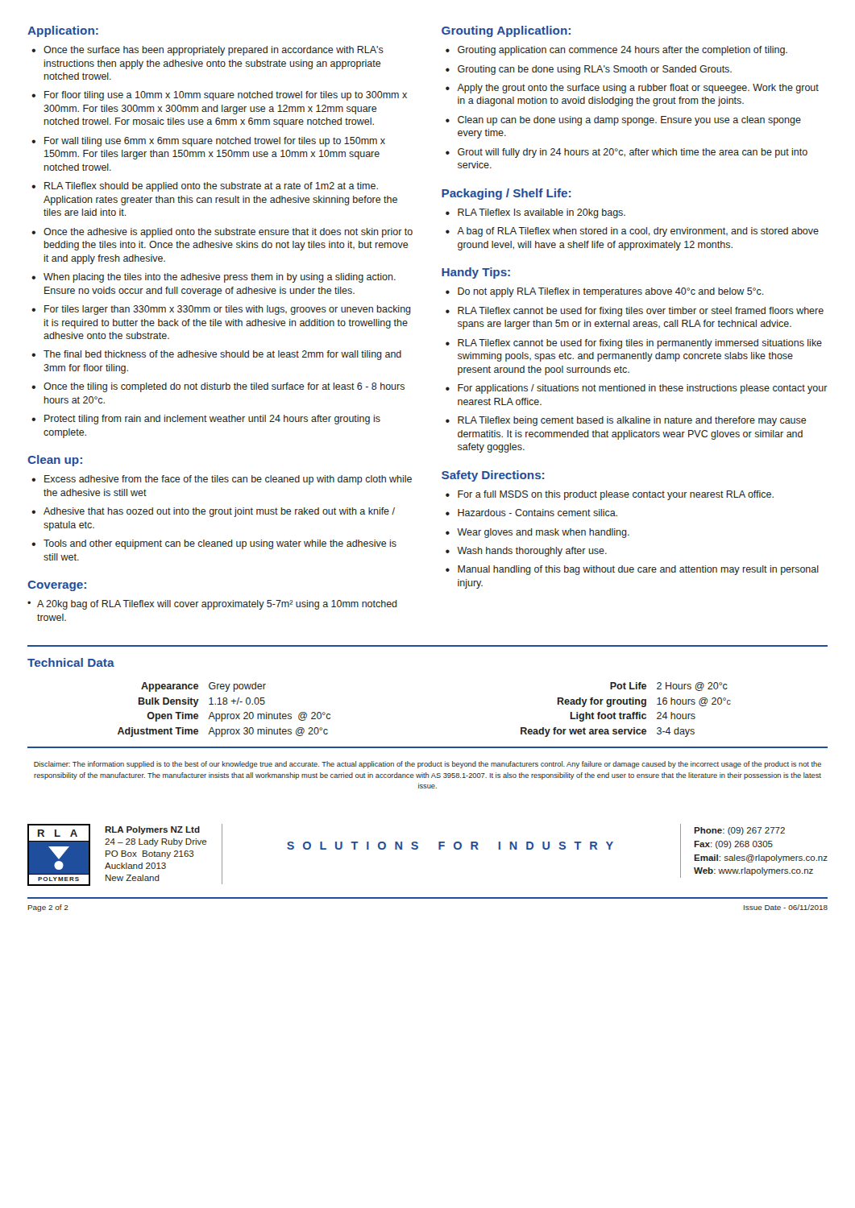Application:
Once the surface has been appropriately prepared in accordance with RLA's instructions then apply the adhesive onto the substrate using an appropriate notched trowel.
For floor tiling use a 10mm x 10mm square notched trowel for tiles up to 300mm x 300mm. For tiles 300mm x 300mm and larger use a 12mm x 12mm square notched trowel. For mosaic tiles use a 6mm x 6mm square notched trowel.
For wall tiling use 6mm x 6mm square notched trowel for tiles up to 150mm x 150mm. For tiles larger than 150mm x 150mm use a 10mm x 10mm square notched trowel.
RLA Tileflex should be applied onto the substrate at a rate of 1m2 at a time. Application rates greater than this can result in the adhesive skinning before the tiles are laid into it.
Once the adhesive is applied onto the substrate ensure that it does not skin prior to bedding the tiles into it. Once the adhesive skins do not lay tiles into it, but remove it and apply fresh adhesive.
When placing the tiles into the adhesive press them in by using a sliding action. Ensure no voids occur and full coverage of adhesive is under the tiles.
For tiles larger than 330mm x 330mm or tiles with lugs, grooves or uneven backing it is required to butter the back of the tile with adhesive in addition to trowelling the adhesive onto the substrate.
The final bed thickness of the adhesive should be at least 2mm for wall tiling and 3mm for floor tiling.
Once the tiling is completed do not disturb the tiled surface for at least 6 - 8 hours hours at 20°c.
Protect tiling from rain and inclement weather until 24 hours after grouting is complete.
Clean up:
Excess adhesive from the face of the tiles can be cleaned up with damp cloth while the adhesive is still wet
Adhesive that has oozed out into the grout joint must be raked out with a knife / spatula etc.
Tools and other equipment can be cleaned up using water while the adhesive is still wet.
Coverage:
A 20kg bag of RLA Tileflex will cover approximately 5-7m² using a 10mm notched trowel.
Grouting Applicatlion:
Grouting application can commence 24 hours after the completion of tiling.
Grouting can be done using RLA's Smooth or Sanded Grouts.
Apply the grout onto the surface using a rubber float or squeegee. Work the grout in a diagonal motion to avoid dislodging the grout from the joints.
Clean up can be done using a damp sponge. Ensure you use a clean sponge every time.
Grout will fully dry in 24 hours at 20°c, after which time the area can be put into service.
Packaging / Shelf Life:
RLA Tileflex Is available in 20kg bags.
A bag of RLA Tileflex when stored in a cool, dry environment, and is stored above ground level, will have a shelf life of approximately 12 months.
Handy Tips:
Do not apply RLA Tileflex in temperatures above 40°c and below 5°c.
RLA Tileflex cannot be used for fixing tiles over timber or steel framed floors where spans are larger than 5m or in external areas, call RLA for technical advice.
RLA Tileflex cannot be used for fixing tiles in permanently immersed situations like swimming pools, spas etc. and permanently damp concrete slabs like those present around the pool surrounds etc.
For applications / situations not mentioned in these instructions please contact your nearest RLA office.
RLA Tileflex being cement based is alkaline in nature and therefore may cause dermatitis. It is recommended that applicators wear PVC gloves or similar and safety goggles.
Safety Directions:
For a full MSDS on this product please contact your nearest RLA office.
Hazardous - Contains cement silica.
Wear gloves and mask when handling.
Wash hands thoroughly after use.
Manual handling of this bag without due care and attention may result in personal injury.
Technical Data
| Appearance | Grey powder | Pot Life | 2 Hours @ 20°c |
| Bulk Density | 1.18 +/- 0.05 | Ready for grouting | 16 hours @ 20° c |
| Open Time | Approx 20 minutes @ 20°c | Light foot traffic | 24 hours |
| Adjustment Time | Approx 30 minutes @ 20°c | Ready for wet area service | 3-4 days |
Disclaimer: The information supplied is to the best of our knowledge true and accurate. The actual application of the product is beyond the manufacturers control. Any failure or damage caused by the incorrect usage of the product is not the responsibility of the manufacturer. The manufacturer insists that all workmanship must be carried out in accordance with AS 3958.1-2007. It is also the responsibility of the end user to ensure that the literature in their possession is the latest issue.
R L A
POLYMERS
RLA Polymers NZ Ltd
24 – 28 Lady Ruby Drive
PO Box Botany 2163
Auckland 2013
New Zealand
S O L U T I O N S F O R I N D U S T R Y
Phone: (09) 267 2772
Fax: (09) 268 0305
Email: sales@rlapolymers.co.nz
Web: www.rlapolymers.co.nz
Page 2 of 2 Issue Date - 06/11/2018